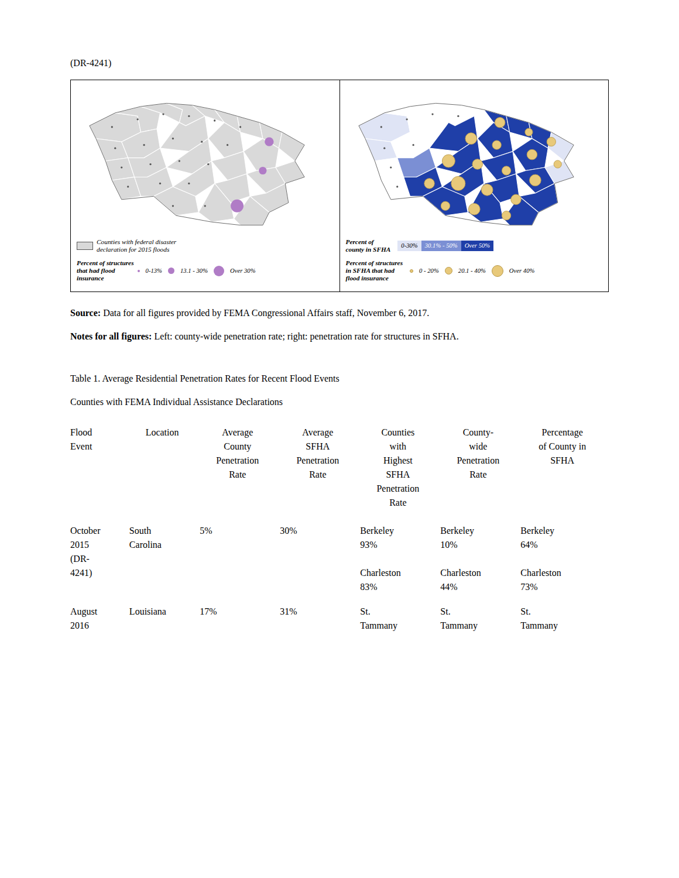(DR-4241)
Counties with federal disaster
declaration for 2015 floods
Percent of structures
that had flood
insurance 0-13% 13.1 - 30% Over 30%
Percent of
county in SFHA
0-30%
30.1% - 50%
Over 50%
Percent of structures
in SFHA that had
flood insurance 0 - 20% 20.1 - 40% Over 40%
Source: Data for all figures provided by FEMA Congressional Affairs staff, November 6, 2017.
Notes for all figures: Left: county-wide penetration rate; right: penetration rate for structures in SFHA.
Table 1. Average Residential Penetration Rates for Recent Flood Events
Counties with FEMA Individual Assistance Declarations
| Flood Event | Location | Average County Penetration Rate | Average SFHA Penetration Rate | Counties with Highest SFHA Penetration Rate | County- wide Penetration Rate | Percentage of County in SFHA |
| --- | --- | --- | --- | --- | --- | --- |
| October 2015 (DR- 4241) | South Carolina | 5% | 30% | Berkeley 93% Charleston 83% | Berkeley 10% Charleston 44% | Berkeley 64% Charleston 73% |
| August 2016 | Louisiana | 17% | 31% | St. Tammany | St. Tammany | St. Tammany |